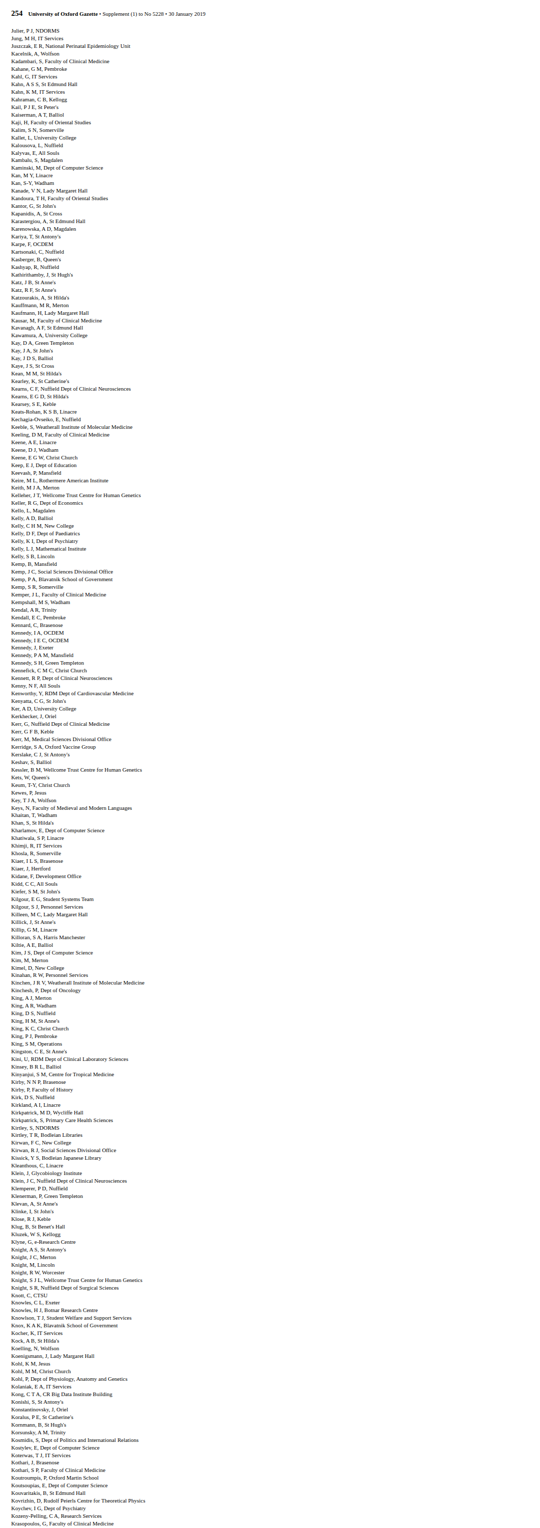254 University of Oxford Gazette • Supplement (1) to No 5228 • 30 January 2019
Julier, P J, NDORMS
Jung, M H, IT Services
Juszczak, E R, National Perinatal Epidemiology Unit
Kacelnik, A, Wolfson
Kadambari, S, Faculty of Clinical Medicine
Kahane, G M, Pembroke
Kahl, G, IT Services
Kahn, A S S, St Edmund Hall
Kahn, K M, IT Services
Kahraman, C B, Kellogg
Kail, P J E, St Peter's
Kaiserman, A T, Balliol
Kaji, H, Faculty of Oriental Studies
Kalim, S N, Somerville
Kallet, L, University College
Kalousova, L, Nuffield
Kalyvas, E, All Souls
Kambalu, S, Magdalen
Kaminski, M, Dept of Computer Science
Kan, M Y, Linacre
Kan, S-Y, Wadham
Kanade, V N, Lady Margaret Hall
Kandoura, T H, Faculty of Oriental Studies
Kantor, G, St John's
Kapanidis, A, St Cross
Karastergiou, A, St Edmund Hall
Karenowska, A D, Magdalen
Kariya, T, St Antony's
Karpe, F, OCDEM
Kartsonaki, C, Nuffield
Kasberger, B, Queen's
Kashyap, R, Nuffield
Kathirithamby, J, St Hugh's
Katz, J B, St Anne's
Katz, R F, St Anne's
Katzourakis, A, St Hilda's
Kauffmann, M R, Merton
Kaufmann, H, Lady Margaret Hall
Kausar, M, Faculty of Clinical Medicine
Kavanagh, A F, St Edmund Hall
Kawamura, A, University College
Kay, D A, Green Templeton
Kay, J A, St John's
Kay, J D S, Balliol
Kaye, J S, St Cross
Kean, M M, St Hilda's
Kearley, K, St Catherine's
Kearns, C F, Nuffield Dept of Clinical Neurosciences
Kearns, E G D, St Hilda's
Kearsey, S E, Keble
Keats-Rohan, K S B, Linacre
Kechagia-Ovseiko, E, Nuffield
Keeble, S, Weatherall Institute of Molecular Medicine
Keeling, D M, Faculty of Clinical Medicine
Keene, A E, Linacre
Keene, D J, Wadham
Keene, E G W, Christ Church
Keep, E J, Dept of Education
Keevash, P, Mansfield
Keire, M L, Rothermere American Institute
Keith, M J A, Merton
Kelleher, J T, Wellcome Trust Centre for Human Genetics
Keller, R G, Dept of Economics
Kello, L, Magdalen
Kelly, A D, Balliol
Kelly, C H M, New College
Kelly, D F, Dept of Paediatrics
Kelly, K I, Dept of Psychiatry
Kelly, L J, Mathematical Institute
Kelly, S B, Lincoln
Kemp, B, Mansfield
Kemp, J C, Social Sciences Divisional Office
Kemp, P A, Blavatnik School of Government
Kemp, S R, Somerville
Kemper, J L, Faculty of Clinical Medicine
Kempshall, M S, Wadham
Kendal, A R, Trinity
Kendall, E C, Pembroke
Kennard, C, Brasenose
Kennedy, I A, OCDEM
Kennedy, I E C, OCDEM
Kennedy, J, Exeter
Kennedy, P A M, Mansfield
Kennedy, S H, Green Templeton
Kennefick, C M C, Christ Church
Kennett, R P, Dept of Clinical Neurosciences
Kenny, N F, All Souls
Kenworthy, Y, RDM Dept of Cardiovascular Medicine
Kenyatta, C G, St John's
Ker, A D, University College
Kerkhecker, J, Oriel
Kerr, G, Nuffield Dept of Clinical Medicine
Kerr, G F B, Keble
Kerr, M, Medical Sciences Divisional Office
Kerridge, S A, Oxford Vaccine Group
Kerslake, C J, St Antony's
Keshav, S, Balliol
Kessler, B M, Wellcome Trust Centre for Human Genetics
Kets, W, Queen's
Keum, T-Y, Christ Church
Kewes, P, Jesus
Key, T J A, Wolfson
Keys, N, Faculty of Medieval and Modern Languages
Khaitan, T, Wadham
Khan, S, St Hilda's
Kharlamov, E, Dept of Computer Science
Khatiwala, S P, Linacre
Khimji, R, IT Services
Khosla, R, Somerville
Kiaer, I L S, Brasenose
Kiaer, J, Hertford
Kidane, F, Development Office
Kidd, C C, All Souls
Kiefer, S M, St John's
Kilgour, E G, Student Systems Team
Kilgour, S J, Personnel Services
Killeen, M C, Lady Margaret Hall
Killick, J, St Anne's
Killip, G M, Linacre
Killoran, S A, Harris Manchester
Kiltie, A E, Balliol
Kim, J S, Dept of Computer Science
Kim, M, Merton
Kimel, D, New College
Kinahan, R W, Personnel Services
Kinchen, J R V, Weatherall Institute of Molecular Medicine
Kinchesh, P, Dept of Oncology
King, A J, Merton
King, A R, Wadham
King, D S, Nuffield
King, H M, St Anne's
King, K C, Christ Church
King, P J, Pembroke
King, S M, Operations
Kingston, C E, St Anne's
Kini, U, RDM Dept of Clinical Laboratory Sciences
Kinsey, B R L, Balliol
Kinyanjui, S M, Centre for Tropical Medicine
Kirby, N N P, Brasenose
Kirby, P, Faculty of History
Kirk, D S, Nuffield
Kirkland, A I, Linacre
Kirkpatrick, M D, Wycliffe Hall
Kirkpatrick, S, Primary Care Health Sciences
Kirtley, S, NDORMS
Kirtley, T R, Bodleian Libraries
Kirwan, F C, New College
Kirwan, R J, Social Sciences Divisional Office
Kissick, Y S, Bodleian Japanese Library
Kleanthous, C, Linacre
Klein, J, Glycobiology Institute
Klein, J C, Nuffield Dept of Clinical Neurosciences
Klemperer, P D, Nuffield
Klenerman, P, Green Templeton
Klevan, A, St Anne's
Klinke, I, St John's
Klose, R J, Keble
Klug, B, St Benet's Hall
Kluzek, W S, Kellogg
Klyne, G, e-Research Centre
Knight, A S, St Antony's
Knight, J C, Merton
Knight, M, Lincoln
Knight, R W, Worcester
Knight, S J L, Wellcome Trust Centre for Human Genetics
Knight, S R, Nuffield Dept of Surgical Sciences
Knott, C, CTSU
Knowles, C L, Exeter
Knowles, H J, Botnar Research Centre
Knowlson, T J, Student Welfare and Support Services
Knox, K A K, Blavatnik School of Government
Kocher, K, IT Services
Kock, A B, St Hilda's
Koelling, N, Wolfson
Koenigsmann, J, Lady Margaret Hall
Kohl, K M, Jesus
Kohl, M M, Christ Church
Kohl, P, Dept of Physiology, Anatomy and Genetics
Kolaniak, E A, IT Services
Kong, C T A, CR Big Data Institute Building
Konishi, S, St Antony's
Konstantinovsky, J, Oriel
Koralus, P E, St Catherine's
Kornmann, B, St Hugh's
Korsunsky, A M, Trinity
Kosmidis, S, Dept of Politics and International Relations
Kostylev, E, Dept of Computer Science
Koterwas, T J, IT Services
Kothari, J, Brasenose
Kothari, S P, Faculty of Clinical Medicine
Koutroumpis, P, Oxford Martin School
Koutsoupias, E, Dept of Computer Science
Kouvaritakis, B, St Edmund Hall
Kovrizhin, D, Rudolf Peierls Centre for Theoretical Physics
Koychev, I G, Dept of Psychiatry
Kozeny-Pelling, C A, Research Services
Krasopoulos, G, Faculty of Clinical Medicine
Kraus, H, Corpus Christi